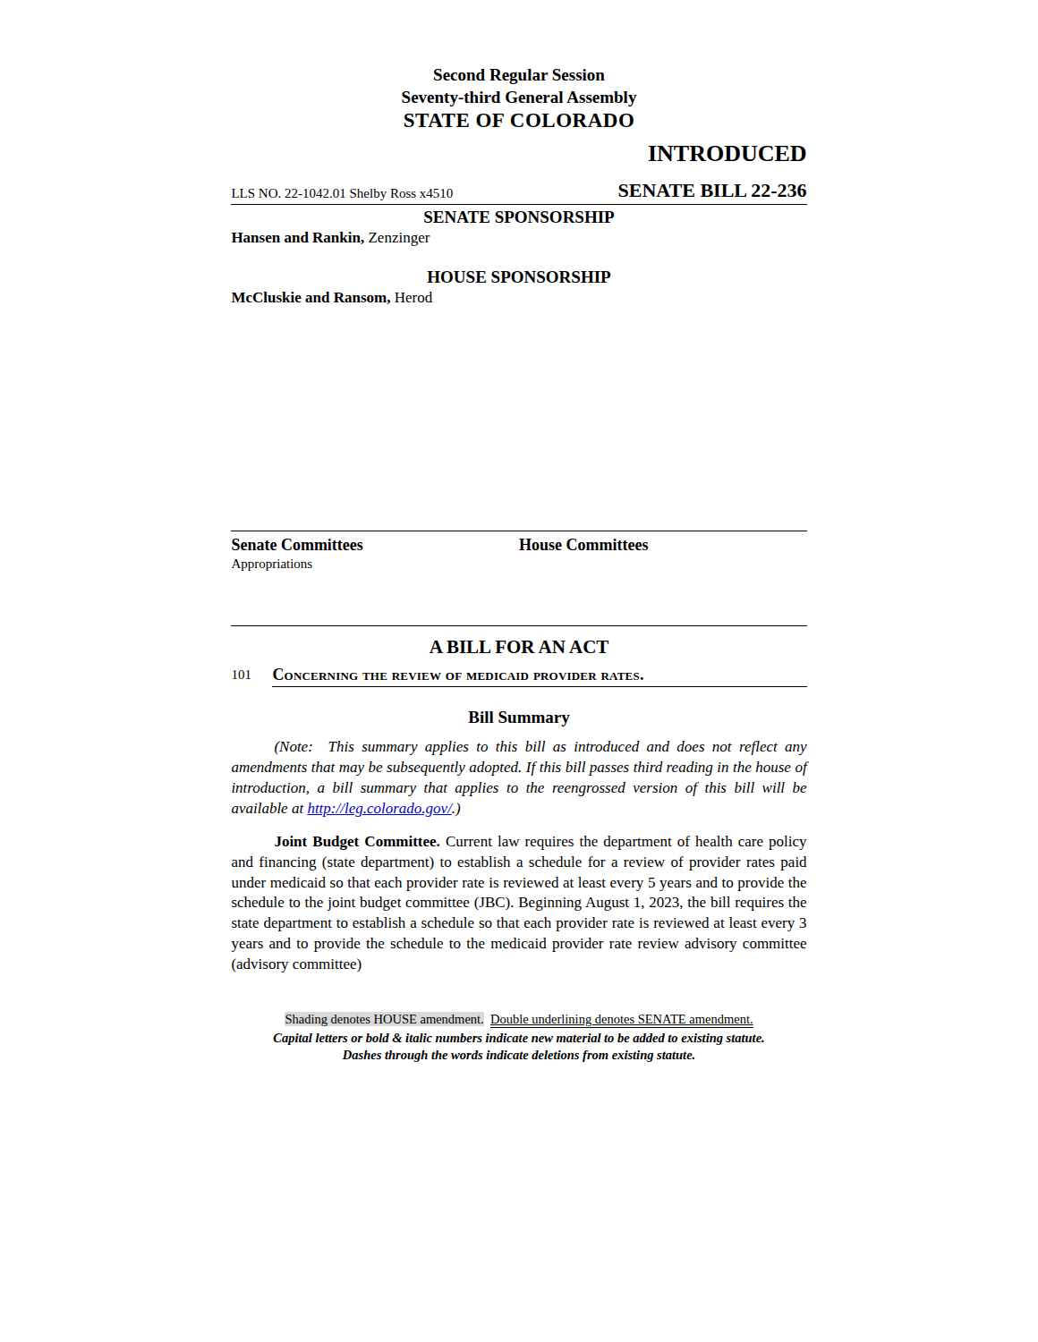Second Regular Session
Seventy-third General Assembly
STATE OF COLORADO
INTRODUCED
LLS NO. 22-1042.01 Shelby Ross x4510
SENATE BILL 22-236
SENATE SPONSORSHIP
Hansen and Rankin, Zenzinger
HOUSE SPONSORSHIP
McCluskie and Ransom, Herod
Senate Committees
Appropriations
House Committees
A BILL FOR AN ACT
101
Concerning the review of medicaid provider rates.
Bill Summary
(Note: This summary applies to this bill as introduced and does not reflect any amendments that may be subsequently adopted. If this bill passes third reading in the house of introduction, a bill summary that applies to the reengrossed version of this bill will be available at http://leg.colorado.gov/.)
Joint Budget Committee. Current law requires the department of health care policy and financing (state department) to establish a schedule for a review of provider rates paid under medicaid so that each provider rate is reviewed at least every 5 years and to provide the schedule to the joint budget committee (JBC). Beginning August 1, 2023, the bill requires the state department to establish a schedule so that each provider rate is reviewed at least every 3 years and to provide the schedule to the medicaid provider rate review advisory committee (advisory committee)
Shading denotes HOUSE amendment. Double underlining denotes SENATE amendment.
Capital letters or bold & italic numbers indicate new material to be added to existing statute.
Dashes through the words indicate deletions from existing statute.